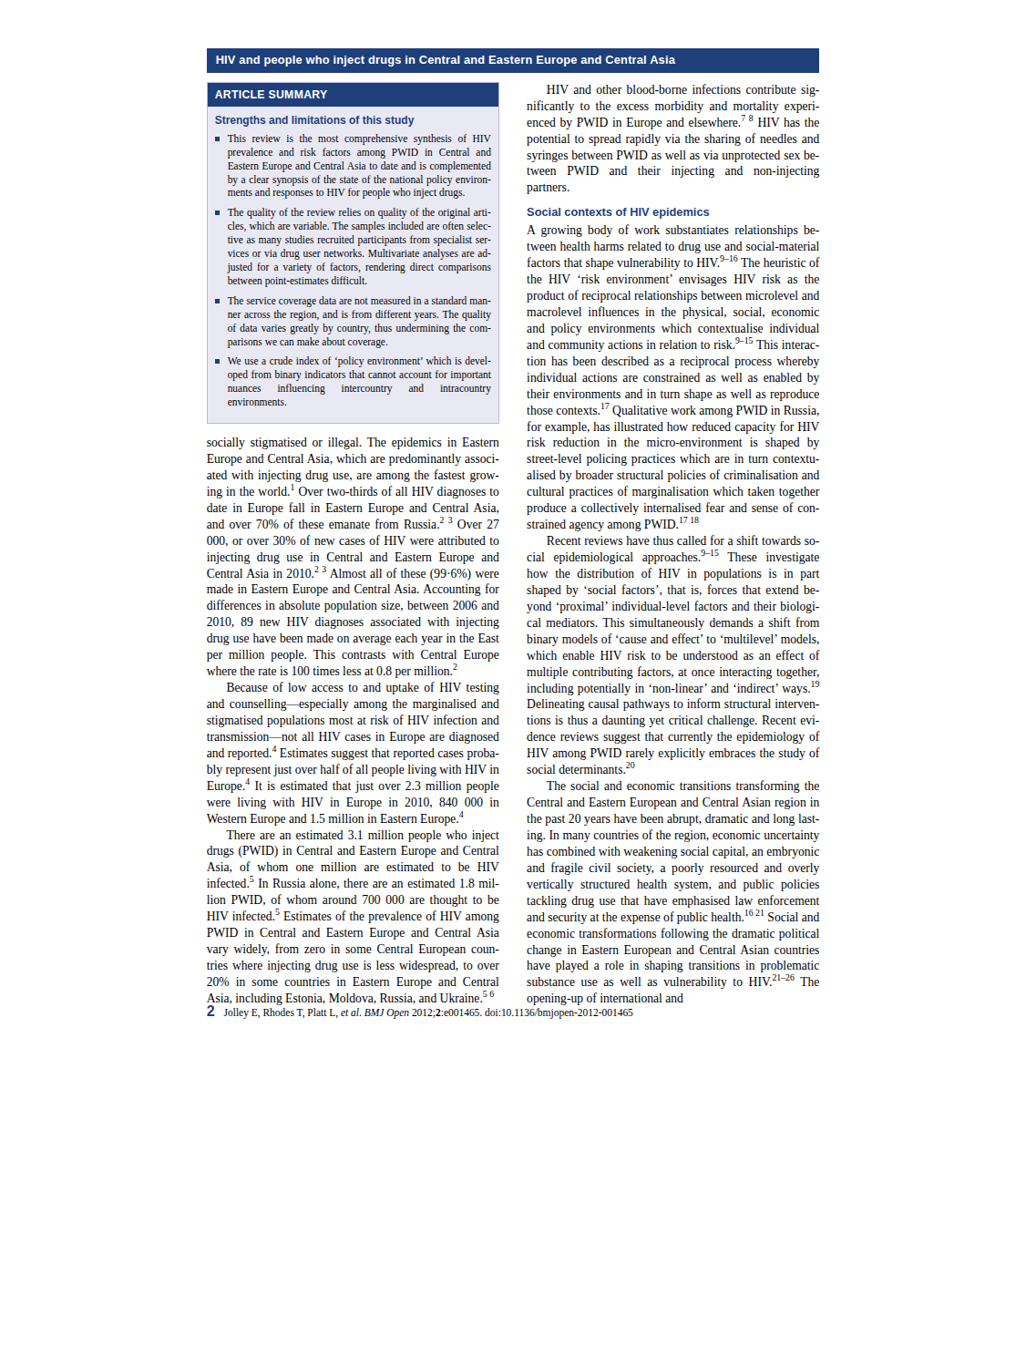HIV and people who inject drugs in Central and Eastern Europe and Central Asia
ARTICLE SUMMARY
Strengths and limitations of this study
This review is the most comprehensive synthesis of HIV prevalence and risk factors among PWID in Central and Eastern Europe and Central Asia to date and is complemented by a clear synopsis of the state of the national policy environments and responses to HIV for people who inject drugs.
The quality of the review relies on quality of the original articles, which are variable. The samples included are often selective as many studies recruited participants from specialist services or via drug user networks. Multivariate analyses are adjusted for a variety of factors, rendering direct comparisons between point-estimates difficult.
The service coverage data are not measured in a standard manner across the region, and is from different years. The quality of data varies greatly by country, thus undermining the comparisons we can make about coverage.
We use a crude index of ‘policy environment’ which is developed from binary indicators that cannot account for important nuances influencing intercountry and intracountry environments.
socially stigmatised or illegal. The epidemics in Eastern Europe and Central Asia, which are predominantly associated with injecting drug use, are among the fastest growing in the world.1 Over two-thirds of all HIV diagnoses to date in Europe fall in Eastern Europe and Central Asia, and over 70% of these emanate from Russia.2 3 Over 27 000, or over 30% of new cases of HIV were attributed to injecting drug use in Central and Eastern Europe and Central Asia in 2010.2 3 Almost all of these (99·6%) were made in Eastern Europe and Central Asia. Accounting for differences in absolute population size, between 2006 and 2010, 89 new HIV diagnoses associated with injecting drug use have been made on average each year in the East per million people. This contrasts with Central Europe where the rate is 100 times less at 0.8 per million.2
Because of low access to and uptake of HIV testing and counselling—especially among the marginalised and stigmatised populations most at risk of HIV infection and transmission—not all HIV cases in Europe are diagnosed and reported.4 Estimates suggest that reported cases probably represent just over half of all people living with HIV in Europe.4 It is estimated that just over 2.3 million people were living with HIV in Europe in 2010, 840 000 in Western Europe and 1.5 million in Eastern Europe.4
There are an estimated 3.1 million people who inject drugs (PWID) in Central and Eastern Europe and Central Asia, of whom one million are estimated to be HIV infected.5 In Russia alone, there are an estimated 1.8 million PWID, of whom around 700 000 are thought to be HIV infected.5 Estimates of the prevalence of HIV among PWID in Central and Eastern Europe and Central Asia vary widely, from zero in some Central European countries where injecting drug use is less widespread, to over 20% in some countries in Eastern Europe and Central Asia, including Estonia, Moldova, Russia, and Ukraine.5 6
HIV and other blood-borne infections contribute significantly to the excess morbidity and mortality experienced by PWID in Europe and elsewhere.7 8 HIV has the potential to spread rapidly via the sharing of needles and syringes between PWID as well as via unprotected sex between PWID and their injecting and non-injecting partners.
Social contexts of HIV epidemics
A growing body of work substantiates relationships between health harms related to drug use and social-material factors that shape vulnerability to HIV.9–16 The heuristic of the HIV ‘risk environment’ envisages HIV risk as the product of reciprocal relationships between microlevel and macrolevel influences in the physical, social, economic and policy environments which contextualise individual and community actions in relation to risk.9–15 This interaction has been described as a reciprocal process whereby individual actions are constrained as well as enabled by their environments and in turn shape as well as reproduce those contexts.17 Qualitative work among PWID in Russia, for example, has illustrated how reduced capacity for HIV risk reduction in the micro-environment is shaped by street-level policing practices which are in turn contextualised by broader structural policies of criminalisation and cultural practices of marginalisation which taken together produce a collectively internalised fear and sense of constrained agency among PWID.17 18
Recent reviews have thus called for a shift towards social epidemiological approaches.9–15 These investigate how the distribution of HIV in populations is in part shaped by ‘social factors’, that is, forces that extend beyond ‘proximal’ individual-level factors and their biological mediators. This simultaneously demands a shift from binary models of ‘cause and effect’ to ‘multilevel’ models, which enable HIV risk to be understood as an effect of multiple contributing factors, at once interacting together, including potentially in ‘non-linear’ and ‘indirect’ ways.19 Delineating causal pathways to inform structural interventions is thus a daunting yet critical challenge. Recent evidence reviews suggest that currently the epidemiology of HIV among PWID rarely explicitly embraces the study of social determinants.20
The social and economic transitions transforming the Central and Eastern European and Central Asian region in the past 20 years have been abrupt, dramatic and long lasting. In many countries of the region, economic uncertainty has combined with weakening social capital, an embryonic and fragile civil society, a poorly resourced and overly vertically structured health system, and public policies tackling drug use that have emphasised law enforcement and security at the expense of public health.16 21 Social and economic transformations following the dramatic political change in Eastern European and Central Asian countries have played a role in shaping transitions in problematic substance use as well as vulnerability to HIV.21–26 The opening-up of international and
2 Jolley E, Rhodes T, Platt L, et al. BMJ Open 2012;2:e001465. doi:10.1136/bmjopen-2012-001465